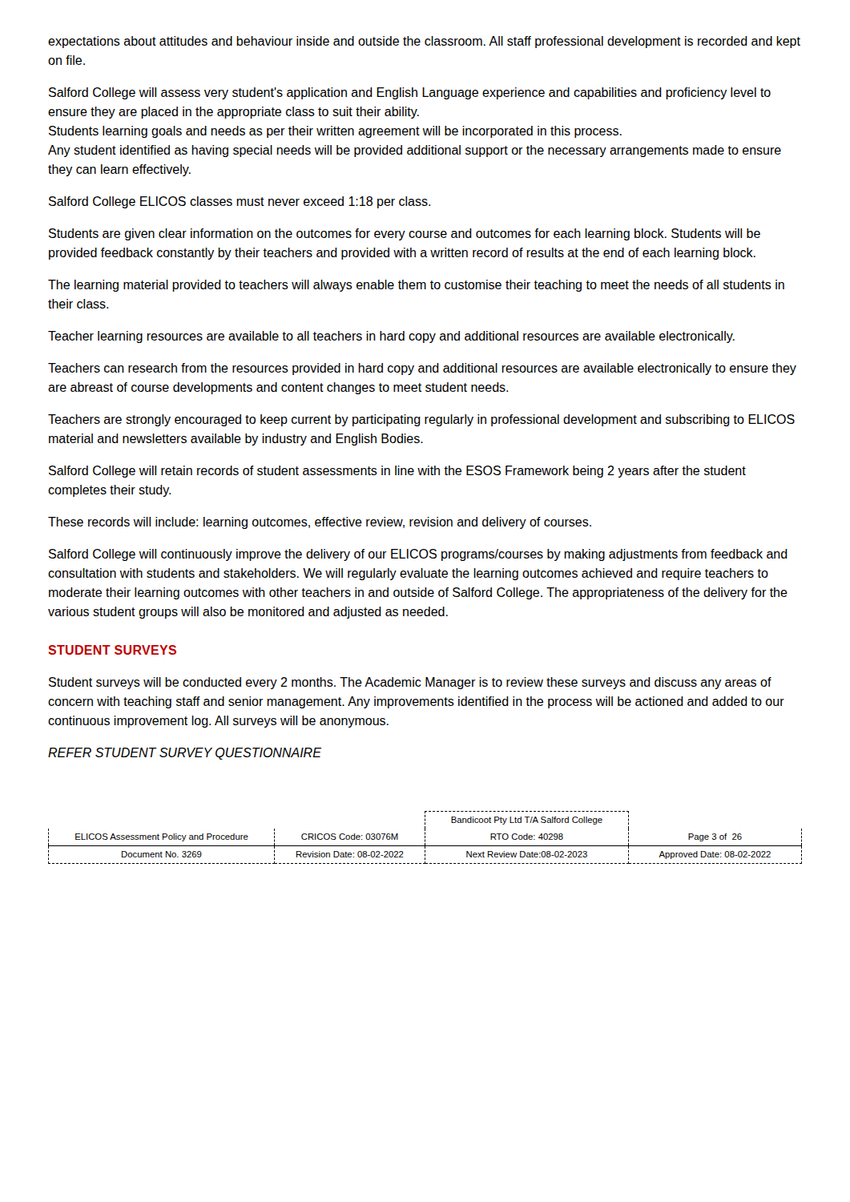expectations about attitudes and behaviour inside and outside the classroom. All staff professional development is recorded and kept on file.
Salford College will assess very student's application and English Language experience and capabilities and proficiency level to ensure they are placed in the appropriate class to suit their ability.
Students learning goals and needs as per their written agreement will be incorporated in this process.
Any student identified as having special needs will be provided additional support or the necessary arrangements made to ensure they can learn effectively.
Salford College ELICOS classes must never exceed 1:18 per class.
Students are given clear information on the outcomes for every course and outcomes for each learning block. Students will be provided feedback constantly by their teachers and provided with a written record of results at the end of each learning block.
The learning material provided to teachers will always enable them to customise their teaching to meet the needs of all students in their class.
Teacher learning resources are available to all teachers in hard copy and additional resources are available electronically.
Teachers can research from the resources provided in hard copy and additional resources are available electronically to ensure they are abreast of course developments and content changes to meet student needs.
Teachers are strongly encouraged to keep current by participating regularly in professional development and subscribing to ELICOS material and newsletters available by industry and English Bodies.
Salford College will retain records of student assessments in line with the ESOS Framework being 2 years after the student completes their study.
These records will include: learning outcomes, effective review, revision and delivery of courses.
Salford College will continuously improve the delivery of our ELICOS programs/courses by making adjustments from feedback and consultation with students and stakeholders. We will regularly evaluate the learning outcomes achieved and require teachers to moderate their learning outcomes with other teachers in and outside of Salford College. The appropriateness of the delivery for the various student groups will also be monitored and adjusted as needed.
STUDENT SURVEYS
Student surveys will be conducted every 2 months. The Academic Manager is to review these surveys and discuss any areas of concern with teaching staff and senior management. Any improvements identified in the process will be actioned and added to our continuous improvement log. All surveys will be anonymous.
REFER STUDENT SURVEY QUESTIONNAIRE
| | | Bandicoot Pty Ltd T/A Salford College | |
| ELICOS Assessment Policy and Procedure | CRICOS Code: 03076M | RTO Code: 40298 | Page 3 of 26 |
| Document No. 3269 | Revision Date: 08-02-2022 | Next Review Date:08-02-2023 | Approved Date: 08-02-2022 |